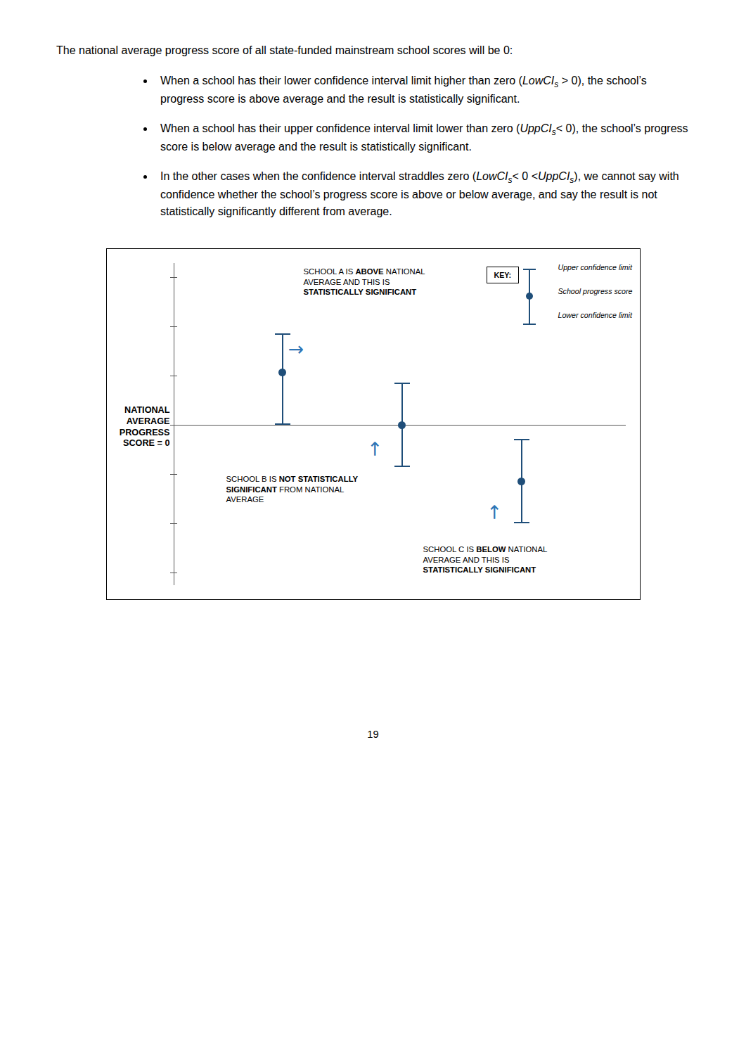The national average progress score of all state-funded mainstream school scores will be 0:
When a school has their lower confidence interval limit higher than zero (LowCIs > 0), the school’s progress score is above average and the result is statistically significant.
When a school has their upper confidence interval limit lower than zero (UppCIs< 0), the school’s progress score is below average and the result is statistically significant.
In the other cases when the confidence interval straddles zero (LowCIs< 0 <UppCIs), we cannot say with confidence whether the school’s progress score is above or below average, and say the result is not statistically significantly different from average.
NATIONAL
AVERAGE
PROGRESS
SCORE = 0
SCHOOL A IS ABOVE NATIONAL AVERAGE AND THIS IS STATISTICALLY SIGNIFICANT
↗
SCHOOL B IS NOT STATISTICALLY SIGNIFICANT FROM NATIONAL AVERAGE
↗
SCHOOL C IS BELOW NATIONAL AVERAGE AND THIS IS STATISTICALLY SIGNIFICANT
↗
KEY:
Upper confidence limit
School progress score
Lower confidence limit
19